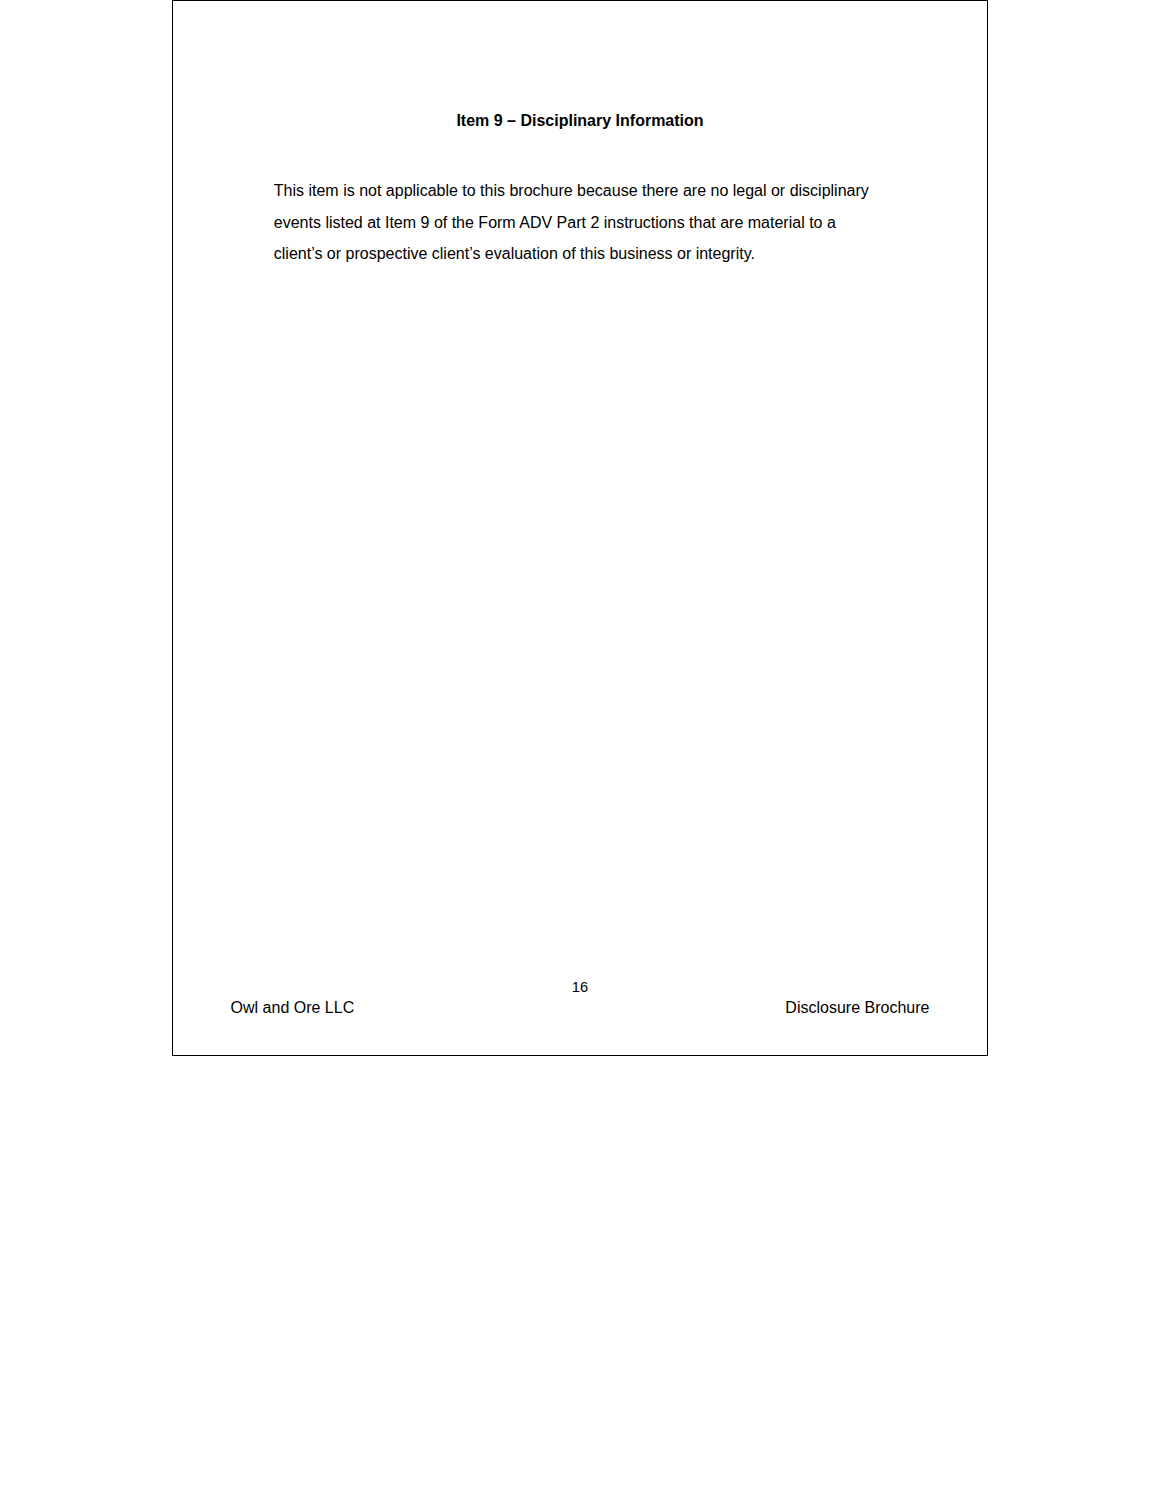Item 9 – Disciplinary Information
This item is not applicable to this brochure because there are no legal or disciplinary events listed at Item 9 of the Form ADV Part 2 instructions that are material to a client’s or prospective client’s evaluation of this business or integrity.
16
Owl and Ore LLC
Disclosure Brochure